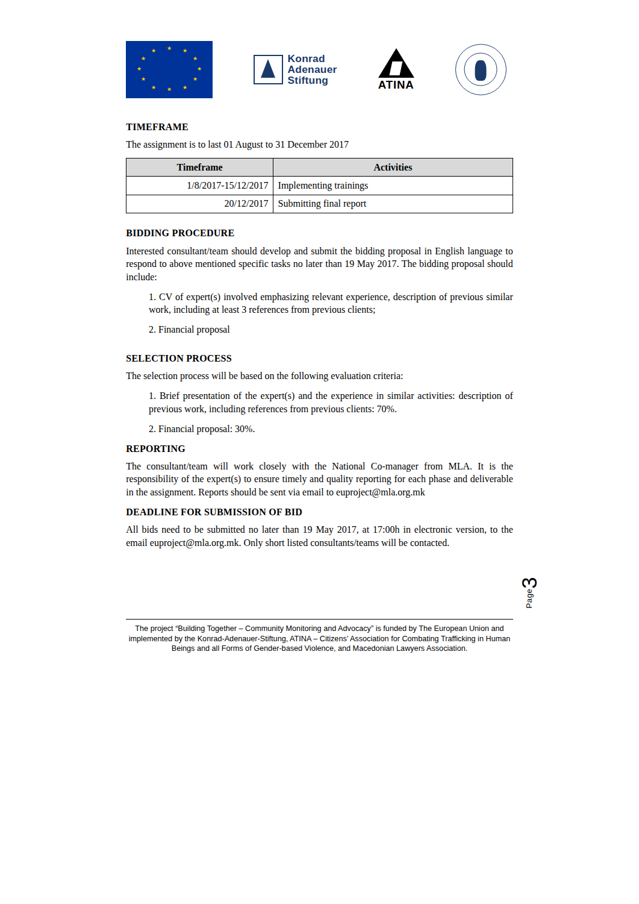★ ★ ★ ★ ★ ★ ★ ★ ★ ★ ★ ★
Konrad
Adenauer
Stiftung
ATINA
TIMEFRAME
The assignment is to last 01 August to 31 December 2017
| Timeframe | Activities |
| --- | --- |
| 1/8/2017-15/12/2017 | Implementing trainings |
| 20/12/2017 | Submitting final report |
BIDDING PROCEDURE
Interested consultant/team should develop and submit the bidding proposal in English language to respond to above mentioned specific tasks no later than 19 May 2017. The bidding proposal should include:
1. CV of expert(s) involved emphasizing relevant experience, description of previous similar work, including at least 3 references from previous clients;
2. Financial proposal
SELECTION PROCESS
The selection process will be based on the following evaluation criteria:
1. Brief presentation of the expert(s) and the experience in similar activities: description of previous work, including references from previous clients: 70%.
2. Financial proposal: 30%.
REPORTING
The consultant/team will work closely with the National Co-manager from MLA. It is the responsibility of the expert(s) to ensure timely and quality reporting for each phase and deliverable in the assignment. Reports should be sent via email to euproject@mla.org.mk
DEADLINE FOR SUBMISSION OF BID
All bids need to be submitted no later than 19 May 2017, at 17:00h in electronic version, to the email euproject@mla.org.mk. Only short listed consultants/teams will be contacted.
Page3
The project “Building Together – Community Monitoring and Advocacy” is funded by The European Union and implemented by the Konrad-Adenauer-Stiftung, ATINA – Citizens’ Association for Combating Trafficking in Human Beings and all Forms of Gender-based Violence, and Macedonian Lawyers Association.